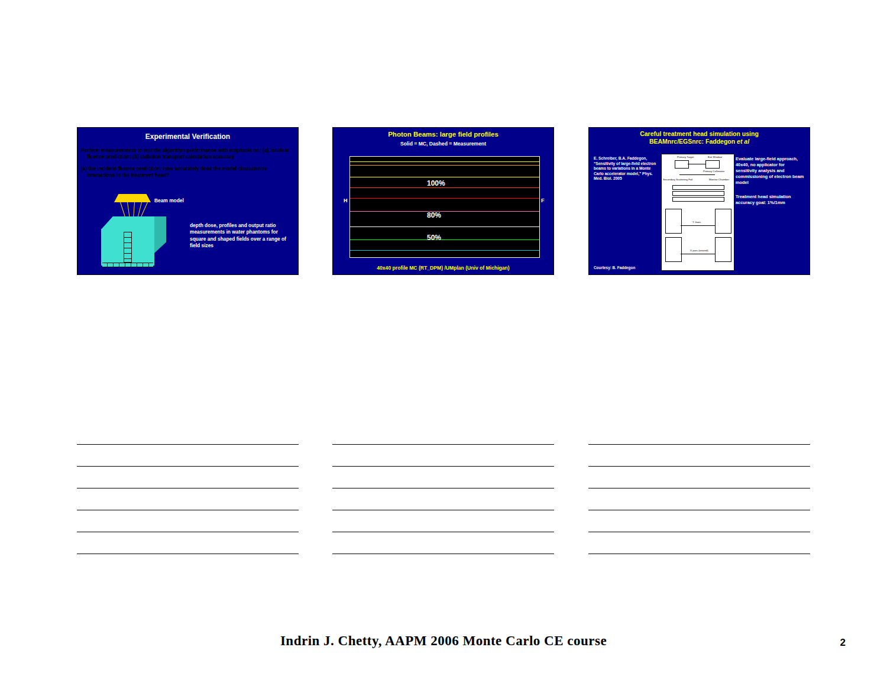Experimental Verification
Perform measurements to test the algorithm performance with emphasis on: (a) incident fluence prediction; (b) radiation transport calculation accuracy
(a) the incident fluence prediction: how accurately does the model characterize interactions in the treatment head?
Beam model
depth dose, profiles and output ratio measurements in water phantoms for square and shaped fields over a range of field sizes
Photon Beams: large field profiles
Solid = MC, Dashed = Measurement
100%
80%
50%
H
F
40x40 profile MC (RT_DPM) /UMplan (Univ of Michigan)
Careful treatment head simulation using
BEAMnrc/EGSnrc: Faddegon et al
E. Schreiber, B.A. Faddegon, “Sensitivity of large-field electron beams to variations in a Monte Carlo accelerator model,” Phys. Med. Biol. 2005
Primary Target
Exit Window
Primary Collimator
Secondary Scattering Foil
Monitor Chamber
Y Jaws
X jaws (rotated)
Evaluate large-field approach, 40x40, no applicator for sensitivity analysis and commissioning of electron beam model
Treatment head simulation accuracy goal: 1%/1mm
Courtesy: B. Faddegon
Indrin J. Chetty, AAPM 2006 Monte Carlo CE course
2